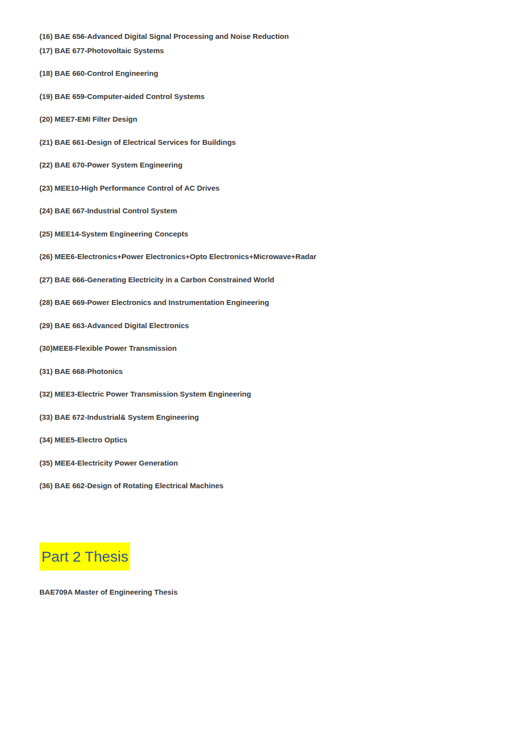(16) BAE 656-Advanced Digital Signal Processing and Noise Reduction
(17) BAE 677-Photovoltaic Systems
(18) BAE 660-Control Engineering
(19) BAE 659-Computer-aided Control Systems
(20) MEE7-EMI Filter Design
(21) BAE 661-Design of Electrical Services for Buildings
(22) BAE 670-Power System Engineering
(23) MEE10-High Performance Control of AC Drives
(24) BAE 667-Industrial Control System
(25) MEE14-System Engineering Concepts
(26) MEE6-Electronics+Power Electronics+Opto Electronics+Microwave+Radar
(27) BAE 666-Generating Electricity in a Carbon Constrained World
(28) BAE 669-Power Electronics and Instrumentation Engineering
(29) BAE 663-Advanced Digital Electronics
(30)MEE8-Flexible Power Transmission
(31) BAE 668-Photonics
(32) MEE3-Electric Power Transmission System Engineering
(33) BAE 672-Industrial& System Engineering
(34) MEE5-Electro Optics
(35) MEE4-Electricity Power Generation
(36) BAE 662-Design of Rotating Electrical Machines
Part 2 Thesis
BAE709A Master of Engineering Thesis